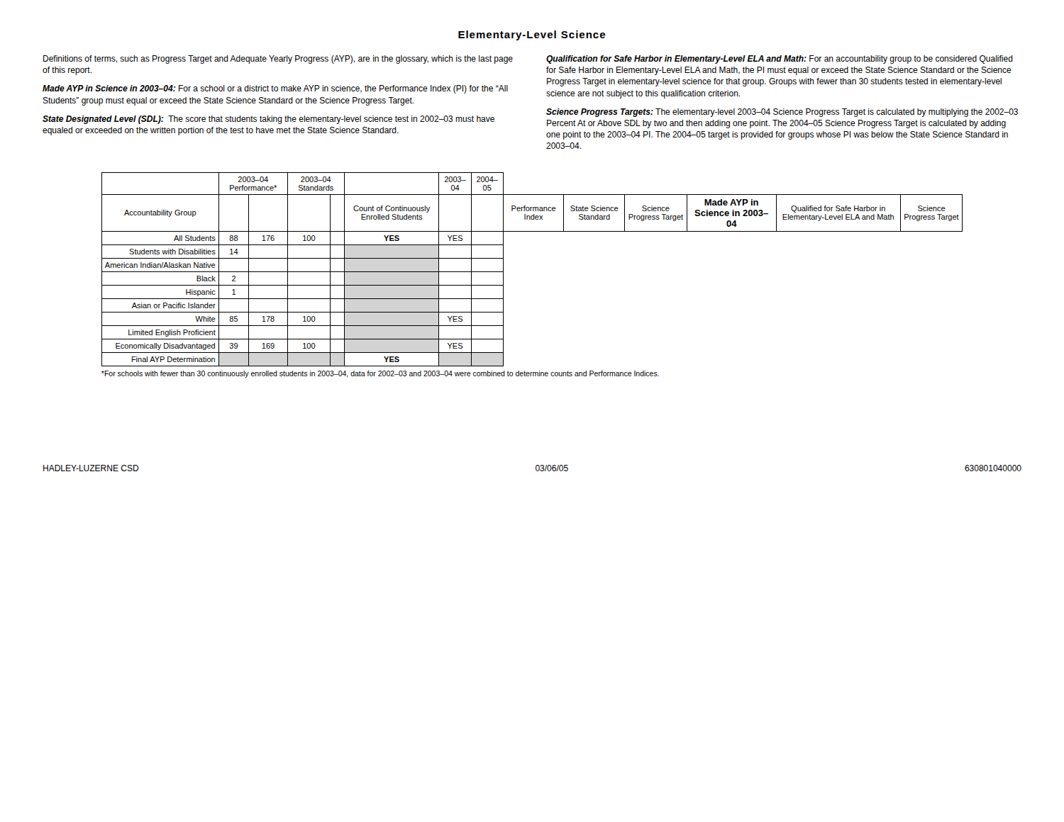Elementary-Level Science
Definitions of terms, such as Progress Target and Adequate Yearly Progress (AYP), are in the glossary, which is the last page of this report.
Made AYP in Science in 2003–04: For a school or a district to make AYP in science, the Performance Index (PI) for the “All Students” group must equal or exceed the State Science Standard or the Science Progress Target.
State Designated Level (SDL): The score that students taking the elementary-level science test in 2002–03 must have equaled or exceeded on the written portion of the test to have met the State Science Standard.
Qualification for Safe Harbor in Elementary-Level ELA and Math: For an accountability group to be considered Qualified for Safe Harbor in Elementary-Level ELA and Math, the PI must equal or exceed the State Science Standard or the Science Progress Target in elementary-level science for that group. Groups with fewer than 30 students tested in elementary-level science are not subject to this qualification criterion.
Science Progress Targets: The elementary-level 2003–04 Science Progress Target is calculated by multiplying the 2002–03 Percent At or Above SDL by two and then adding one point. The 2004–05 Science Progress Target is calculated by adding one point to the 2003–04 PI. The 2004–05 target is provided for groups whose PI was below the State Science Standard in 2003–04.
| | 2003–04 Performance* | 2003–04 Standards | | 2003–04 | 2004–05 |
| --- | --- | --- | --- | --- | --- |
| Accountability Group | Count of Continuously Enrolled Students | Performance Index | State Science Standard | Science Progress Target | Made AYP in Science in 2003–04 | Qualified for Safe Harbor in Elementary-Level ELA and Math | Science Progress Target |
| All Students | 88 | 176 | 100 | | YES | YES | |
| Students with Disabilities | 14 | | | | | | |
| American Indian/Alaskan Native | | | | | | | |
| Black | 2 | | | | | | |
| Hispanic | 1 | | | | | | |
| Asian or Pacific Islander | | | | | | | |
| White | 85 | 178 | 100 | | | YES | |
| Limited English Proficient | | | | | | | |
| Economically Disadvantaged | 39 | 169 | 100 | | | YES | |
| Final AYP Determination | | | | | YES | | |
*For schools with fewer than 30 continuously enrolled students in 2003–04, data for 2002–03 and 2003–04 were combined to determine counts and Performance Indices.
HADLEY-LUZERNE CSD 03/06/05 630801040000